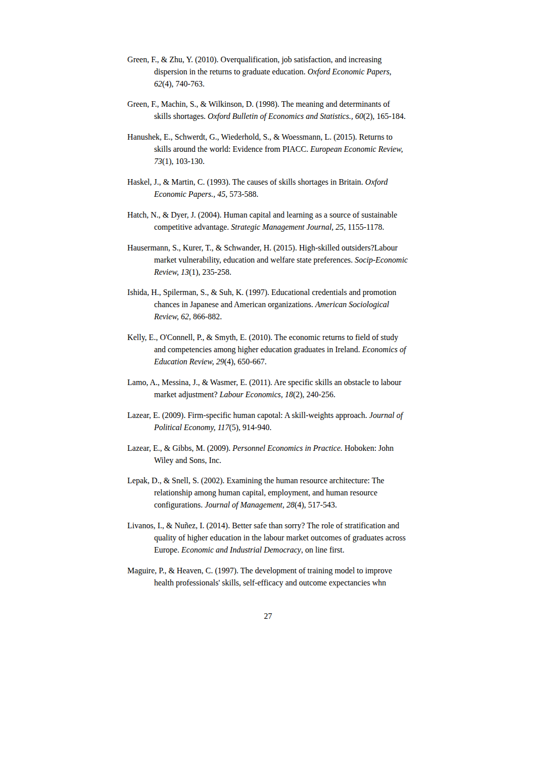Green, F., & Zhu, Y. (2010). Overqualification, job satisfaction, and increasing dispersion in the returns to graduate education. Oxford Economic Papers, 62(4), 740-763.
Green, F., Machin, S., & Wilkinson, D. (1998). The meaning and determinants of skills shortages. Oxford Bulletin of Economics and Statistics., 60(2), 165-184.
Hanushek, E., Schwerdt, G., Wiederhold, S., & Woessmann, L. (2015). Returns to skills around the world: Evidence from PIACC. European Economic Review, 73(1), 103-130.
Haskel, J., & Martin, C. (1993). The causes of skills shortages in Britain. Oxford Economic Papers., 45, 573-588.
Hatch, N., & Dyer, J. (2004). Human capital and learning as a source of sustainable competitive advantage. Strategic Management Journal, 25, 1155-1178.
Hausermann, S., Kurer, T., & Schwander, H. (2015). High-skilled outsiders?Labour market vulnerability, education and welfare state preferences. Socip-Economic Review, 13(1), 235-258.
Ishida, H., Spilerman, S., & Suh, K. (1997). Educational credentials and promotion chances in Japanese and American organizations. American Sociological Review, 62, 866-882.
Kelly, E., O'Connell, P., & Smyth, E. (2010). The economic returns to field of study and competencies among higher education graduates in Ireland. Economics of Education Review, 29(4), 650-667.
Lamo, A., Messina, J., & Wasmer, E. (2011). Are specific skills an obstacle to labour market adjustment? Labour Economics, 18(2), 240-256.
Lazear, E. (2009). Firm-specific human capotal: A skill-weights approach. Journal of Political Economy, 117(5), 914-940.
Lazear, E., & Gibbs, M. (2009). Personnel Economics in Practice. Hoboken: John Wiley and Sons, Inc.
Lepak, D., & Snell, S. (2002). Examining the human resource architecture: The relationship among human capital, employment, and human resource configurations. Journal of Management, 28(4), 517-543.
Livanos, I., & Nuñez, I. (2014). Better safe than sorry? The role of stratification and quality of higher education in the labour market outcomes of graduates across Europe. Economic and Industrial Democracy, on line first.
Maguire, P., & Heaven, C. (1997). The development of training model to improve health professionals' skills, self-efficacy and outcome expectancies whn
27